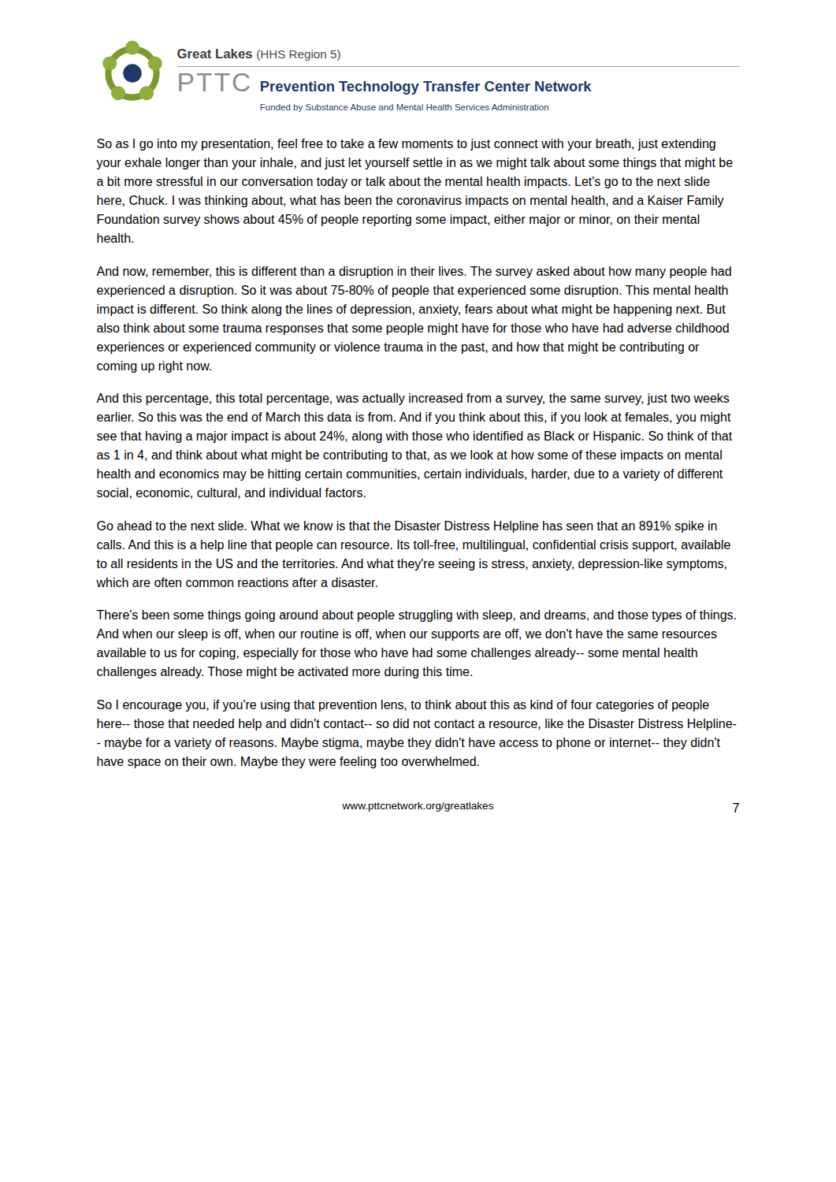Great Lakes (HHS Region 5)
PTTC Prevention Technology Transfer Center Network
Funded by Substance Abuse and Mental Health Services Administration
So as I go into my presentation, feel free to take a few moments to just connect with your breath, just extending your exhale longer than your inhale, and just let yourself settle in as we might talk about some things that might be a bit more stressful in our conversation today or talk about the mental health impacts. Let's go to the next slide here, Chuck. I was thinking about, what has been the coronavirus impacts on mental health, and a Kaiser Family Foundation survey shows about 45% of people reporting some impact, either major or minor, on their mental health.
And now, remember, this is different than a disruption in their lives. The survey asked about how many people had experienced a disruption. So it was about 75-80% of people that experienced some disruption. This mental health impact is different. So think along the lines of depression, anxiety, fears about what might be happening next. But also think about some trauma responses that some people might have for those who have had adverse childhood experiences or experienced community or violence trauma in the past, and how that might be contributing or coming up right now.
And this percentage, this total percentage, was actually increased from a survey, the same survey, just two weeks earlier. So this was the end of March this data is from. And if you think about this, if you look at females, you might see that having a major impact is about 24%, along with those who identified as Black or Hispanic. So think of that as 1 in 4, and think about what might be contributing to that, as we look at how some of these impacts on mental health and economics may be hitting certain communities, certain individuals, harder, due to a variety of different social, economic, cultural, and individual factors.
Go ahead to the next slide. What we know is that the Disaster Distress Helpline has seen that an 891% spike in calls. And this is a help line that people can resource. Its toll-free, multilingual, confidential crisis support, available to all residents in the US and the territories. And what they're seeing is stress, anxiety, depression-like symptoms, which are often common reactions after a disaster.
There's been some things going around about people struggling with sleep, and dreams, and those types of things. And when our sleep is off, when our routine is off, when our supports are off, we don't have the same resources available to us for coping, especially for those who have had some challenges already-- some mental health challenges already. Those might be activated more during this time.
So I encourage you, if you're using that prevention lens, to think about this as kind of four categories of people here-- those that needed help and didn't contact-- so did not contact a resource, like the Disaster Distress Helpline-- maybe for a variety of reasons. Maybe stigma, maybe they didn't have access to phone or internet-- they didn't have space on their own. Maybe they were feeling too overwhelmed.
www.pttcnetwork.org/greatlakes 7